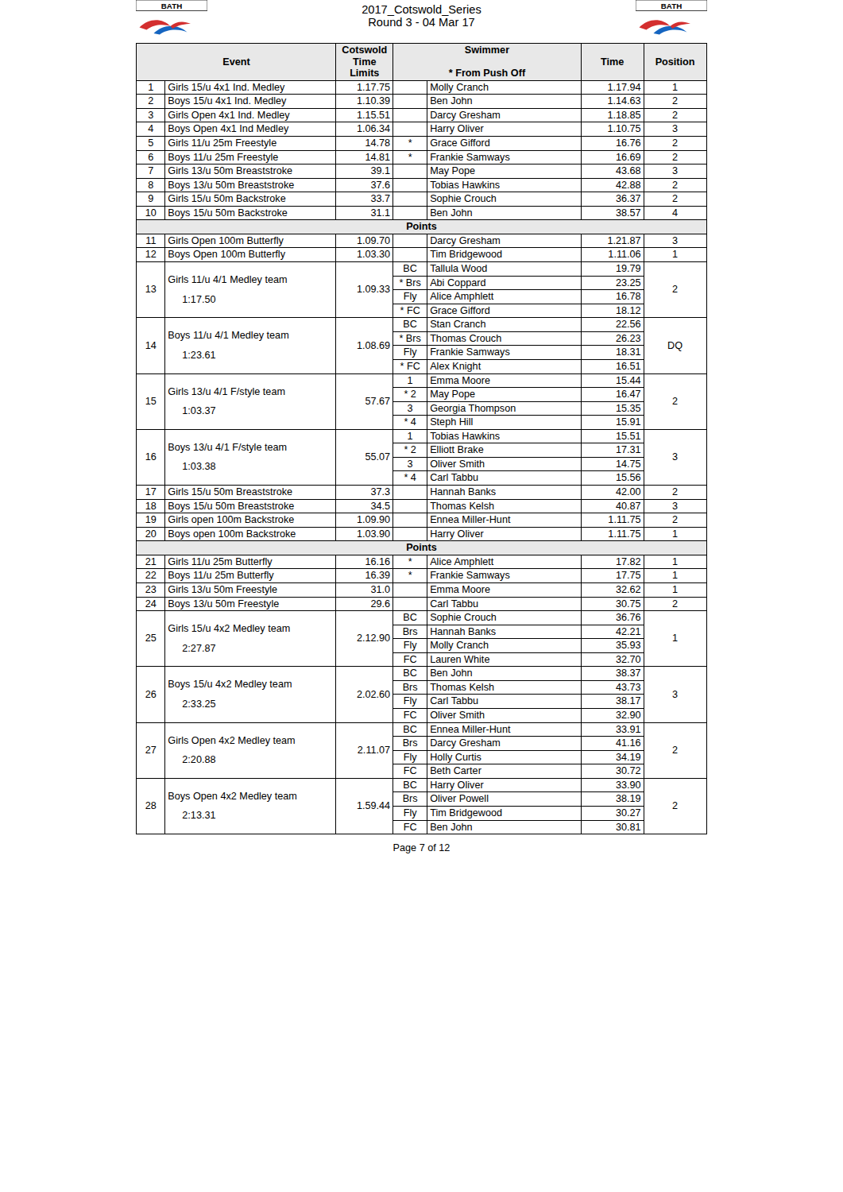BATH
2017_Cotswold_Series
Round 3 - 04 Mar 17
BATH
| Event | Cotswold Time Limits | Swimmer * From Push Off | Time | Position |
| --- | --- | --- | --- | --- |
| 1 | Girls 15/u 4x1 Ind. Medley | 1.17.75 | | Molly Cranch | 1.17.94 | 1 |
| 2 | Boys 15/u 4x1 Ind. Medley | 1.10.39 | | Ben John | 1.14.63 | 2 |
| 3 | Girls Open 4x1 Ind. Medley | 1.15.51 | | Darcy Gresham | 1.18.85 | 2 |
| 4 | Boys Open 4x1 Ind Medley | 1.06.34 | | Harry Oliver | 1.10.75 | 3 |
| 5 | Girls 11/u 25m Freestyle | 14.78 | * | Grace Gifford | 16.76 | 2 |
| 6 | Boys 11/u 25m Freestyle | 14.81 | * | Frankie Samways | 16.69 | 2 |
| 7 | Girls 13/u 50m Breaststroke | 39.1 | | May Pope | 43.68 | 3 |
| 8 | Boys 13/u 50m Breaststroke | 37.6 | | Tobias Hawkins | 42.88 | 2 |
| 9 | Girls 15/u 50m Backstroke | 33.7 | | Sophie Crouch | 36.37 | 2 |
| 10 | Boys 15/u 50m Backstroke | 31.1 | | Ben John | 38.57 | 4 |
| Points |
| 11 | Girls Open 100m Butterfly | 1.09.70 | | Darcy Gresham | 1.21.87 | 3 |
| 12 | Boys Open 100m Butterfly | 1.03.30 | | Tim Bridgewood | 1.11.06 | 1 |
| 13 | Girls 11/u 4/1 Medley team 1:17.50 | 1.09.33 | BC | Tallula Wood | 19.79 | 2 |
| * Brs | Abi Coppard | 23.25 |
| Fly | Alice Amphlett | 16.78 |
| * FC | Grace Gifford | 18.12 |
| 14 | Boys 11/u 4/1 Medley team 1:23.61 | 1.08.69 | BC | Stan Cranch | 22.56 | DQ |
| * Brs | Thomas Crouch | 26.23 |
| Fly | Frankie Samways | 18.31 |
| * FC | Alex Knight | 16.51 |
| 15 | Girls 13/u 4/1 F/style team 1:03.37 | 57.67 | 1 | Emma Moore | 15.44 | 2 |
| * 2 | May Pope | 16.47 |
| 3 | Georgia Thompson | 15.35 |
| * 4 | Steph Hill | 15.91 |
| 16 | Boys 13/u 4/1 F/style team 1:03.38 | 55.07 | 1 | Tobias Hawkins | 15.51 | 3 |
| * 2 | Elliott Brake | 17.31 |
| 3 | Oliver Smith | 14.75 |
| * 4 | Carl Tabbu | 15.56 |
| 17 | Girls 15/u 50m Breaststroke | 37.3 | | Hannah Banks | 42.00 | 2 |
| 18 | Boys 15/u 50m Breaststroke | 34.5 | | Thomas Kelsh | 40.87 | 3 |
| 19 | Girls open 100m Backstroke | 1.09.90 | | Ennea Miller-Hunt | 1.11.75 | 2 |
| 20 | Boys open 100m Backstroke | 1.03.90 | | Harry Oliver | 1.11.75 | 1 |
| Points |
| 21 | Girls 11/u 25m Butterfly | 16.16 | * | Alice Amphlett | 17.82 | 1 |
| 22 | Boys 11/u 25m Butterfly | 16.39 | * | Frankie Samways | 17.75 | 1 |
| 23 | Girls 13/u 50m Freestyle | 31.0 | | Emma Moore | 32.62 | 1 |
| 24 | Boys 13/u 50m Freestyle | 29.6 | | Carl Tabbu | 30.75 | 2 |
| 25 | Girls 15/u 4x2 Medley team 2:27.87 | 2.12.90 | BC | Sophie Crouch | 36.76 | 1 |
| Brs | Hannah Banks | 42.21 |
| Fly | Molly Cranch | 35.93 |
| FC | Lauren White | 32.70 |
| 26 | Boys 15/u 4x2 Medley team 2:33.25 | 2.02.60 | BC | Ben John | 38.37 | 3 |
| Brs | Thomas Kelsh | 43.73 |
| Fly | Carl Tabbu | 38.17 |
| FC | Oliver Smith | 32.90 |
| 27 | Girls Open 4x2 Medley team 2:20.88 | 2.11.07 | BC | Ennea Miller-Hunt | 33.91 | 2 |
| Brs | Darcy Gresham | 41.16 |
| Fly | Holly Curtis | 34.19 |
| FC | Beth Carter | 30.72 |
| 28 | Boys Open 4x2 Medley team 2:13.31 | 1.59.44 | BC | Harry Oliver | 33.90 | 2 |
| Brs | Oliver Powell | 38.19 |
| Fly | Tim Bridgewood | 30.27 |
| FC | Ben John | 30.81 |
Page 7 of 12